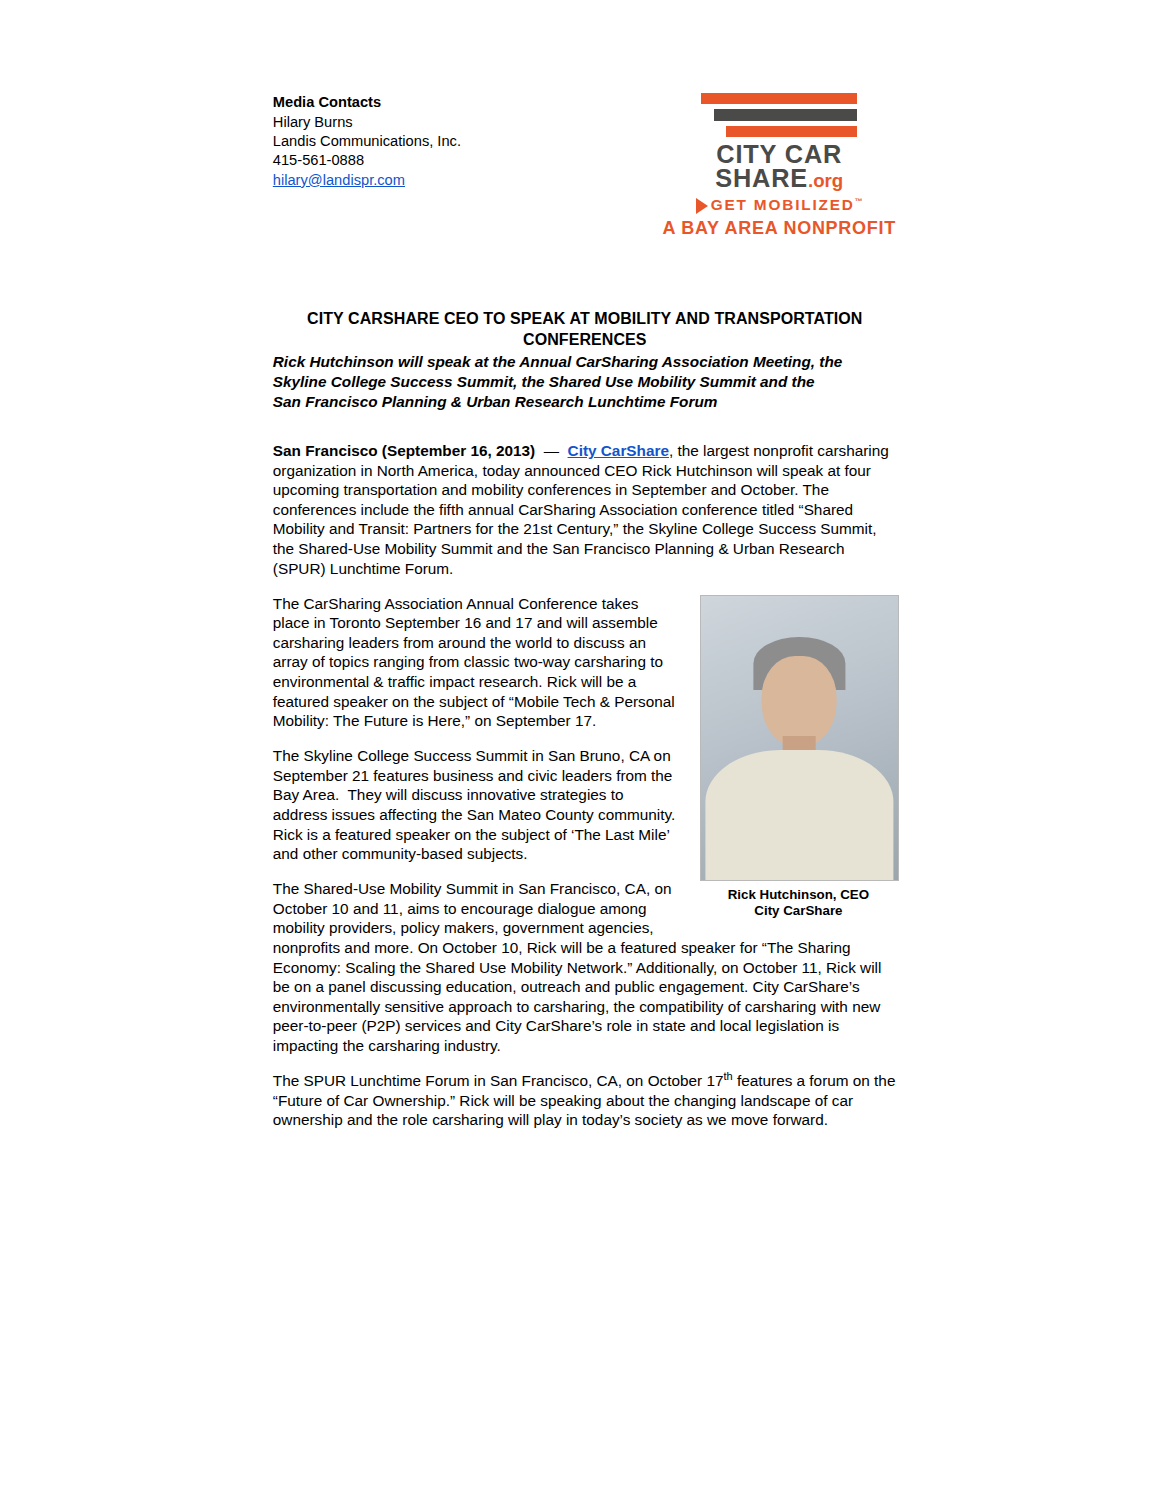Media Contacts
Hilary Burns
Landis Communications, Inc.
415-561-0888
hilary@landispr.com
CITY CAR
SHARE.org
GET MOBILIZED™
A BAY AREA NONPROFIT
CITY CARSHARE CEO TO SPEAK AT MOBILITY AND TRANSPORTATION CONFERENCES
Rick Hutchinson will speak at the Annual CarSharing Association Meeting, the
Skyline College Success Summit, the Shared Use Mobility Summit and the
San Francisco Planning & Urban Research Lunchtime Forum
San Francisco (September 16, 2013) — City CarShare, the largest nonprofit carsharing organization in North America, today announced CEO Rick Hutchinson will speak at four upcoming transportation and mobility conferences in September and October. The conferences include the fifth annual CarSharing Association conference titled “Shared Mobility and Transit: Partners for the 21st Century,” the Skyline College Success Summit, the Shared-Use Mobility Summit and the San Francisco Planning & Urban Research (SPUR) Lunchtime Forum.
Rick Hutchinson, CEO
City CarShare
The CarSharing Association Annual Conference takes place in Toronto September 16 and 17 and will assemble carsharing leaders from around the world to discuss an array of topics ranging from classic two-way carsharing to environmental & traffic impact research. Rick will be a featured speaker on the subject of “Mobile Tech & Personal Mobility: The Future is Here,” on September 17.
The Skyline College Success Summit in San Bruno, CA on September 21 features business and civic leaders from the Bay Area. They will discuss innovative strategies to address issues affecting the San Mateo County community. Rick is a featured speaker on the subject of ‘The Last Mile’ and other community-based subjects.
The Shared-Use Mobility Summit in San Francisco, CA, on October 10 and 11, aims to encourage dialogue among mobility providers, policy makers, government agencies, nonprofits and more. On October 10, Rick will be a featured speaker for “The Sharing Economy: Scaling the Shared Use Mobility Network.” Additionally, on October 11, Rick will be on a panel discussing education, outreach and public engagement. City CarShare’s environmentally sensitive approach to carsharing, the compatibility of carsharing with new peer-to-peer (P2P) services and City CarShare’s role in state and local legislation is impacting the carsharing industry.
The SPUR Lunchtime Forum in San Francisco, CA, on October 17th features a forum on the “Future of Car Ownership.” Rick will be speaking about the changing landscape of car ownership and the role carsharing will play in today’s society as we move forward.